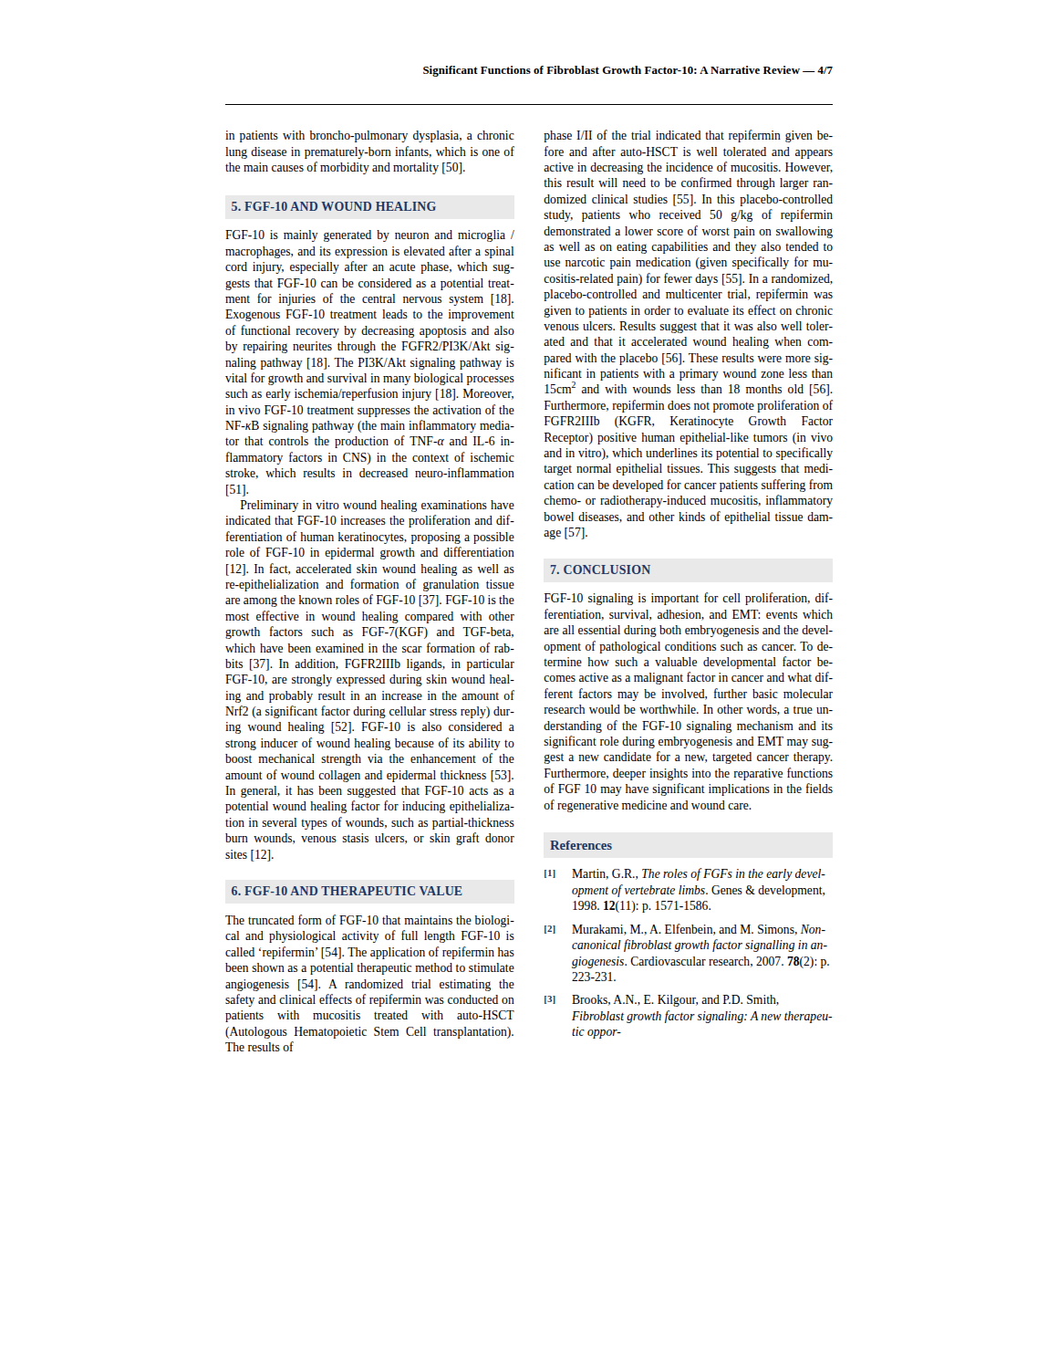Significant Functions of Fibroblast Growth Factor-10: A Narrative Review — 4/7
in patients with broncho-pulmonary dysplasia, a chronic lung disease in prematurely-born infants, which is one of the main causes of morbidity and mortality [50].
5. FGF-10 AND WOUND HEALING
FGF-10 is mainly generated by neuron and microglia / macrophages, and its expression is elevated after a spinal cord injury, especially after an acute phase, which suggests that FGF-10 can be considered as a potential treatment for injuries of the central nervous system [18]. Exogenous FGF-10 treatment leads to the improvement of functional recovery by decreasing apoptosis and also by repairing neurites through the FGFR2/PI3K/Akt signaling pathway [18]. The PI3K/Akt signaling pathway is vital for growth and survival in many biological processes such as early ischemia/reperfusion injury [18]. Moreover, in vivo FGF-10 treatment suppresses the activation of the NF-κ B signaling pathway (the main inflammatory mediator that controls the production of TNF-α and IL-6 inflammatory factors in CNS) in the context of ischemic stroke, which results in decreased neuro-inflammation [51].
Preliminary in vitro wound healing examinations have indicated that FGF-10 increases the proliferation and differentiation of human keratinocytes, proposing a possible role of FGF-10 in epidermal growth and differentiation [12]. In fact, accelerated skin wound healing as well as re-epithelialization and formation of granulation tissue are among the known roles of FGF-10 [37]. FGF-10 is the most effective in wound healing compared with other growth factors such as FGF-7(KGF) and TGF-beta, which have been examined in the scar formation of rabbits [37]. In addition, FGFR2IIIb ligands, in particular FGF-10, are strongly expressed during skin wound healing and probably result in an increase in the amount of Nrf2 (a significant factor during cellular stress reply) during wound healing [52]. FGF-10 is also considered a strong inducer of wound healing because of its ability to boost mechanical strength via the enhancement of the amount of wound collagen and epidermal thickness [53]. In general, it has been suggested that FGF-10 acts as a potential wound healing factor for inducing epithelialization in several types of wounds, such as partial-thickness burn wounds, venous stasis ulcers, or skin graft donor sites [12].
6. FGF-10 AND THERAPEUTIC VALUE
The truncated form of FGF-10 that maintains the biological and physiological activity of full length FGF-10 is called ‘repifermin’ [54]. The application of repifermin has been shown as a potential therapeutic method to stimulate angiogenesis [54]. A randomized trial estimating the safety and clinical effects of repifermin was conducted on patients with mucositis treated with auto-HSCT (Autologous Hematopoietic Stem Cell transplantation). The results of
phase I/II of the trial indicated that repifermin given before and after auto-HSCT is well tolerated and appears active in decreasing the incidence of mucositis. However, this result will need to be confirmed through larger randomized clinical studies [55]. In this placebo-controlled study, patients who received 50 g/kg of repifermin demonstrated a lower score of worst pain on swallowing as well as on eating capabilities and they also tended to use narcotic pain medication (given specifically for mucositis-related pain) for fewer days [55]. In a randomized, placebo-controlled and multicenter trial, repifermin was given to patients in order to evaluate its effect on chronic venous ulcers. Results suggest that it was also well tolerated and that it accelerated wound healing when compared with the placebo [56]. These results were more significant in patients with a primary wound zone less than 15cm2 and with wounds less than 18 months old [56]. Furthermore, repifermin does not promote proliferation of FGFR2IIIb (KGFR, Keratinocyte Growth Factor Receptor) positive human epithelial-like tumors (in vivo and in vitro), which underlines its potential to specifically target normal epithelial tissues. This suggests that medication can be developed for cancer patients suffering from chemo- or radiotherapy-induced mucositis, inflammatory bowel diseases, and other kinds of epithelial tissue damage [57].
7. CONCLUSION
FGF-10 signaling is important for cell proliferation, differentiation, survival, adhesion, and EMT: events which are all essential during both embryogenesis and the development of pathological conditions such as cancer. To determine how such a valuable developmental factor becomes active as a malignant factor in cancer and what different factors may be involved, further basic molecular research would be worthwhile. In other words, a true understanding of the FGF-10 signaling mechanism and its significant role during embryogenesis and EMT may suggest a new candidate for a new, targeted cancer therapy. Furthermore, deeper insights into the reparative functions of FGF 10 may have significant implications in the fields of regenerative medicine and wound care.
References
[1]
Martin, G.R., The roles of FGFs in the early development of vertebrate limbs. Genes & development, 1998. 12(11): p. 1571-1586.
[2]
Murakami, M., A. Elfenbein, and M. Simons, Non-canonical fibroblast growth factor signalling in angiogenesis. Cardiovascular research, 2007. 78(2): p. 223-231.
[3]
Brooks, A.N., E. Kilgour, and P.D. Smith, Fibroblast growth factor signaling: A new therapeutic oppor-